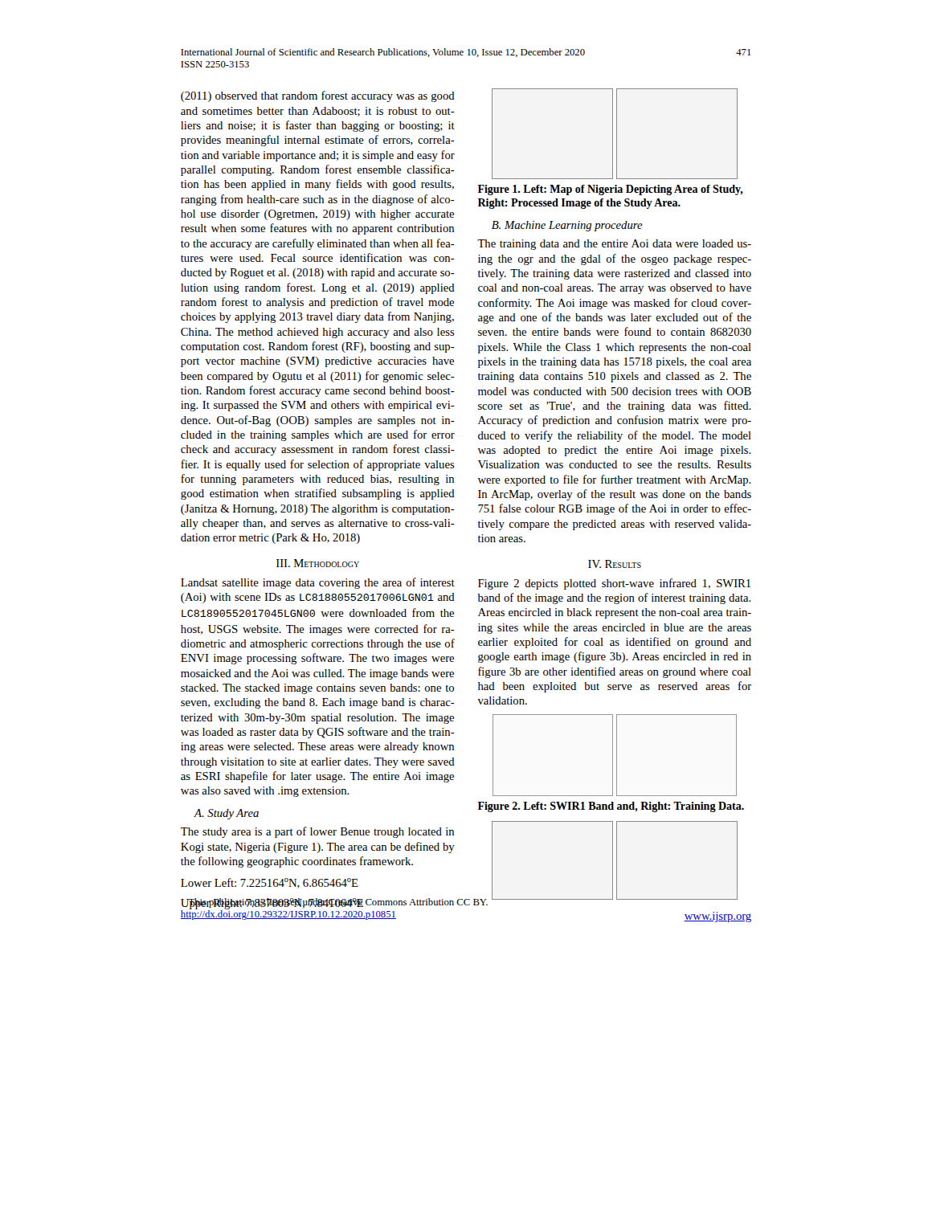International Journal of Scientific and Research Publications, Volume 10, Issue 12, December 2020
ISSN 2250-3153
471
(2011) observed that random forest accuracy was as good and sometimes better than Adaboost; it is robust to outliers and noise; it is faster than bagging or boosting; it provides meaningful internal estimate of errors, correlation and variable importance and; it is simple and easy for parallel computing. Random forest ensemble classification has been applied in many fields with good results, ranging from health-care such as in the diagnose of alcohol use disorder (Ogretmen, 2019) with higher accurate result when some features with no apparent contribution to the accuracy are carefully eliminated than when all features were used. Fecal source identification was conducted by Roguet et al. (2018) with rapid and accurate solution using random forest. Long et al. (2019) applied random forest to analysis and prediction of travel mode choices by applying 2013 travel diary data from Nanjing, China. The method achieved high accuracy and also less computation cost. Random forest (RF), boosting and support vector machine (SVM) predictive accuracies have been compared by Ogutu et al (2011) for genomic selection. Random forest accuracy came second behind boosting. It surpassed the SVM and others with empirical evidence. Out-of-Bag (OOB) samples are samples not included in the training samples which are used for error check and accuracy assessment in random forest classifier. It is equally used for selection of appropriate values for tunning parameters with reduced bias, resulting in good estimation when stratified subsampling is applied (Janitza & Hornung, 2018) The algorithm is computationally cheaper than, and serves as alternative to cross-validation error metric (Park & Ho, 2018)
III. Methodology
Landsat satellite image data covering the area of interest (Aoi) with scene IDs as LC81880552017006LGN01 and LC81890552017045LGN00 were downloaded from the host, USGS website. The images were corrected for radiometric and atmospheric corrections through the use of ENVI image processing software. The two images were mosaicked and the Aoi was culled. The image bands were stacked. The stacked image contains seven bands: one to seven, excluding the band 8. Each image band is characterized with 30m-by-30m spatial resolution. The image was loaded as raster data by QGIS software and the training areas were selected. These areas were already known through visitation to site at earlier dates. They were saved as ESRI shapefile for later usage. The entire Aoi image was also saved with .img extension.
A. Study Area
The study area is a part of lower Benue trough located in Kogi state, Nigeria (Figure 1). The area can be defined by the following geographic coordinates framework.
Lower Left: 7.225164oN, 6.865464oE
Upper Right: 7.837803oN, 7.841064oE
Figure 1. Left: Map of Nigeria Depicting Area of Study, Right: Processed Image of the Study Area.
B. Machine Learning procedure
The training data and the entire Aoi data were loaded using the ogr and the gdal of the osgeo package respectively. The training data were rasterized and classed into coal and non-coal areas. The array was observed to have conformity. The Aoi image was masked for cloud coverage and one of the bands was later excluded out of the seven. the entire bands were found to contain 8682030 pixels. While the Class 1 which represents the non-coal pixels in the training data has 15718 pixels, the coal area training data contains 510 pixels and classed as 2. The model was conducted with 500 decision trees with OOB score set as 'True', and the training data was fitted. Accuracy of prediction and confusion matrix were produced to verify the reliability of the model. The model was adopted to predict the entire Aoi image pixels. Visualization was conducted to see the results. Results were exported to file for further treatment with ArcMap. In ArcMap, overlay of the result was done on the bands 751 false colour RGB image of the Aoi in order to effectively compare the predicted areas with reserved validation areas.
IV. Results
Figure 2 depicts plotted short-wave infrared 1, SWIR1 band of the image and the region of interest training data. Areas encircled in black represent the non-coal area training sites while the areas encircled in blue are the areas earlier exploited for coal as identified on ground and google earth image (figure 3b). Areas encircled in red in figure 3b are other identified areas on ground where coal had been exploited but serve as reserved areas for validation.
Figure 2. Left: SWIR1 Band and, Right: Training Data.
This publication is licensed under Creative Commons Attribution CC BY.
http://dx.doi.org/10.29322/IJSRP.10.12.2020.p10851 www.ijsrp.org